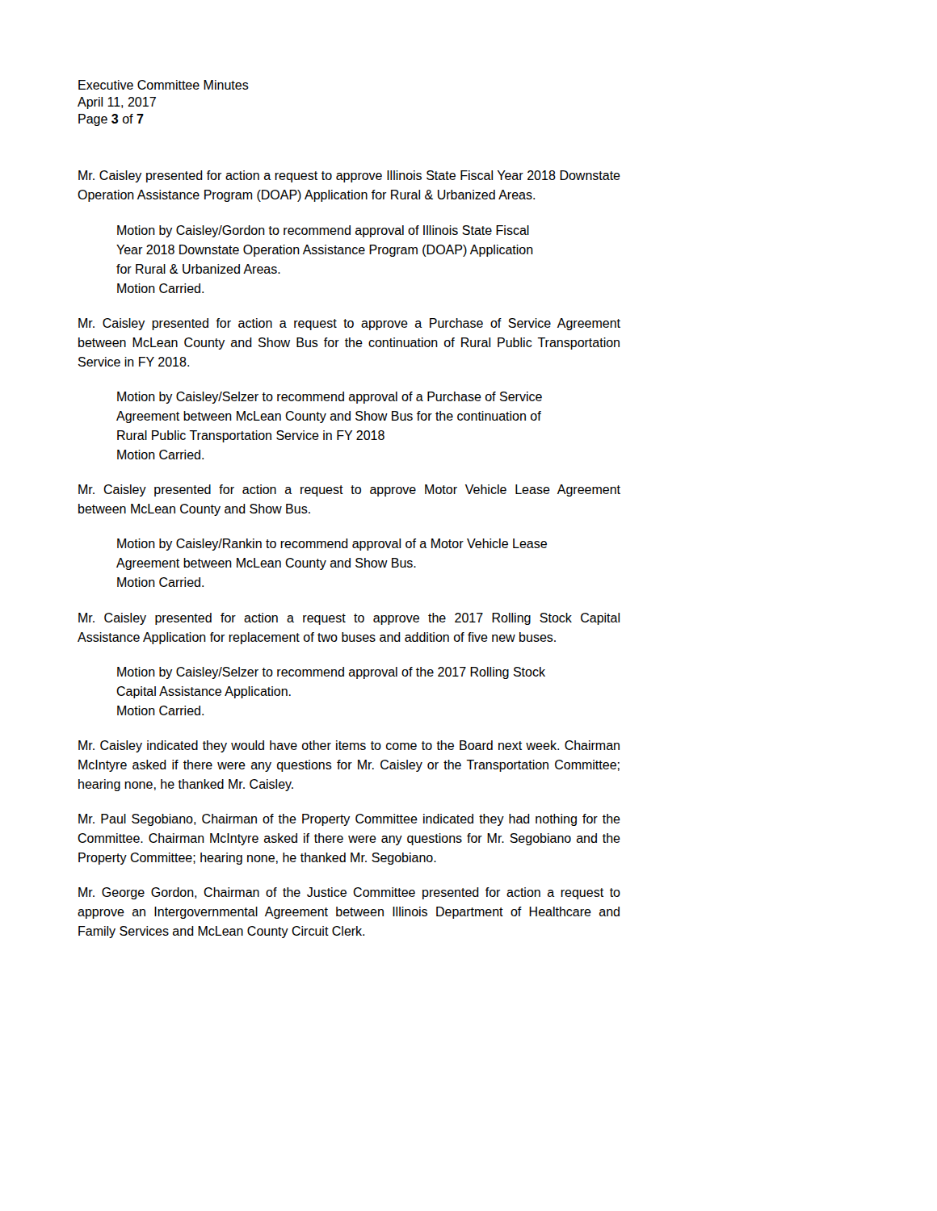Executive Committee Minutes
April 11, 2017
Page 3 of 7
Mr. Caisley presented for action a request to approve Illinois State Fiscal Year 2018 Downstate Operation Assistance Program (DOAP) Application for Rural & Urbanized Areas.
Motion by Caisley/Gordon to recommend approval of Illinois State Fiscal
Year 2018 Downstate Operation Assistance Program (DOAP) Application
for Rural & Urbanized Areas.
Motion Carried.
Mr. Caisley presented for action a request to approve a Purchase of Service Agreement between McLean County and Show Bus for the continuation of Rural Public Transportation Service in FY 2018.
Motion by Caisley/Selzer to recommend approval of a Purchase of Service
Agreement between McLean County and Show Bus for the continuation of
Rural Public Transportation Service in FY 2018
Motion Carried.
Mr. Caisley presented for action a request to approve Motor Vehicle Lease Agreement between McLean County and Show Bus.
Motion by Caisley/Rankin to recommend approval of a Motor Vehicle Lease
Agreement between McLean County and Show Bus.
Motion Carried.
Mr. Caisley presented for action a request to approve the 2017 Rolling Stock Capital Assistance Application for replacement of two buses and addition of five new buses.
Motion by Caisley/Selzer to recommend approval of the 2017 Rolling Stock
Capital Assistance Application.
Motion Carried.
Mr. Caisley indicated they would have other items to come to the Board next week. Chairman McIntyre asked if there were any questions for Mr. Caisley or the Transportation Committee; hearing none, he thanked Mr. Caisley.
Mr. Paul Segobiano, Chairman of the Property Committee indicated they had nothing for the Committee. Chairman McIntyre asked if there were any questions for Mr. Segobiano and the Property Committee; hearing none, he thanked Mr. Segobiano.
Mr. George Gordon, Chairman of the Justice Committee presented for action a request to approve an Intergovernmental Agreement between Illinois Department of Healthcare and Family Services and McLean County Circuit Clerk.